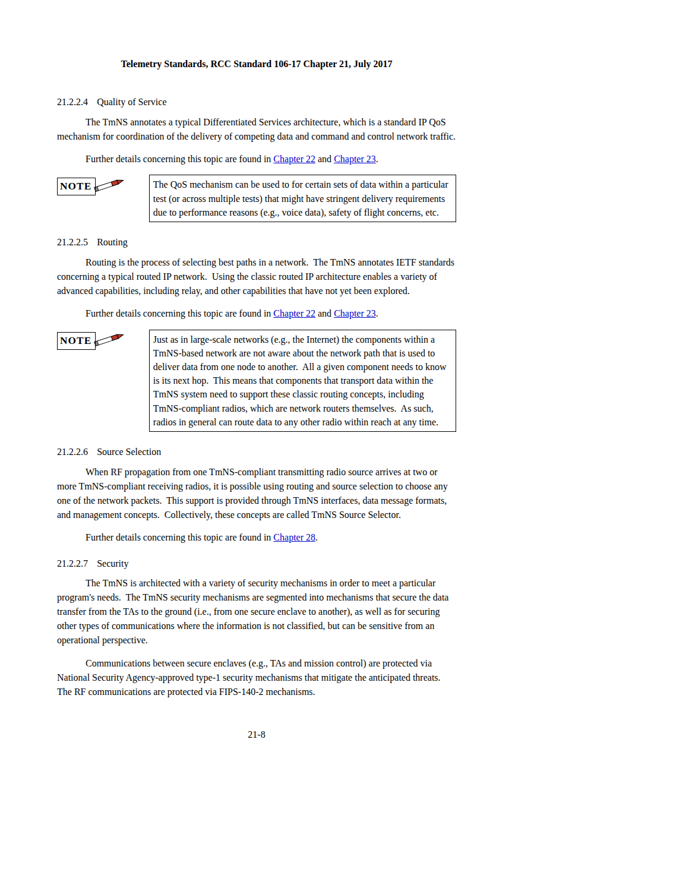Telemetry Standards, RCC Standard 106-17 Chapter 21, July 2017
21.2.2.4 Quality of Service
The TmNS annotates a typical Differentiated Services architecture, which is a standard IP QoS mechanism for coordination of the delivery of competing data and command and control network traffic.
Further details concerning this topic are found in Chapter 22 and Chapter 23.
| NOTE | The QoS mechanism can be used to for certain sets of data within a particular test (or across multiple tests) that might have stringent delivery requirements due to performance reasons (e.g., voice data), safety of flight concerns, etc. |
21.2.2.5 Routing
Routing is the process of selecting best paths in a network. The TmNS annotates IETF standards concerning a typical routed IP network. Using the classic routed IP architecture enables a variety of advanced capabilities, including relay, and other capabilities that have not yet been explored.
Further details concerning this topic are found in Chapter 22 and Chapter 23.
| NOTE | Just as in large-scale networks (e.g., the Internet) the components within a TmNS-based network are not aware about the network path that is used to deliver data from one node to another. All a given component needs to know is its next hop. This means that components that transport data within the TmNS system need to support these classic routing concepts, including TmNS-compliant radios, which are network routers themselves. As such, radios in general can route data to any other radio within reach at any time. |
21.2.2.6 Source Selection
When RF propagation from one TmNS-compliant transmitting radio source arrives at two or more TmNS-compliant receiving radios, it is possible using routing and source selection to choose any one of the network packets. This support is provided through TmNS interfaces, data message formats, and management concepts. Collectively, these concepts are called TmNS Source Selector.
Further details concerning this topic are found in Chapter 28.
21.2.2.7 Security
The TmNS is architected with a variety of security mechanisms in order to meet a particular program's needs. The TmNS security mechanisms are segmented into mechanisms that secure the data transfer from the TAs to the ground (i.e., from one secure enclave to another), as well as for securing other types of communications where the information is not classified, but can be sensitive from an operational perspective.
Communications between secure enclaves (e.g., TAs and mission control) are protected via National Security Agency-approved type-1 security mechanisms that mitigate the anticipated threats. The RF communications are protected via FIPS-140-2 mechanisms.
21-8